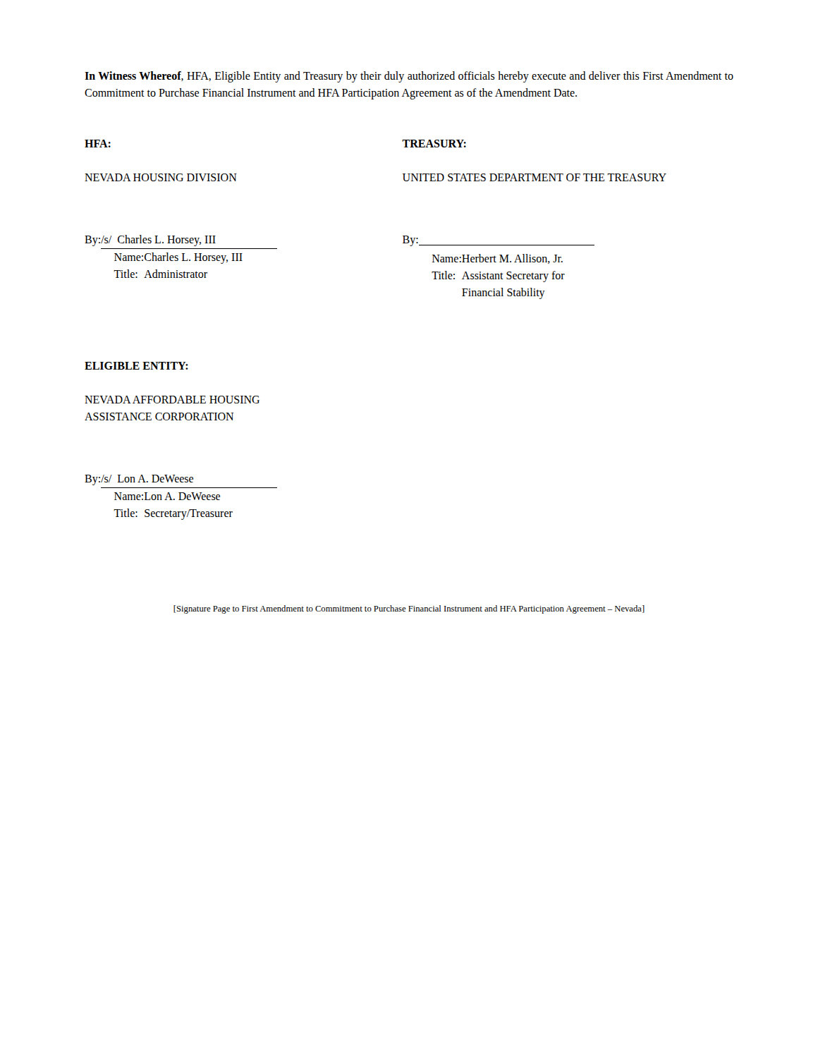In Witness Whereof, HFA, Eligible Entity and Treasury by their duly authorized officials hereby execute and deliver this First Amendment to Commitment to Purchase Financial Instrument and HFA Participation Agreement as of the Amendment Date.
| HFA: NEVADA HOUSING DIVISION / By: / /s/ Charles L. Horsey, III / / Name: / Charles L. Horsey, III / / Title: / Administrator / | TREASURY: UNITED STATES DEPARTMENT OF THE TREASURY / By: / / / Name: / Herbert M. Allison, Jr. / / Title: / Assistant Secretary for Financial Stability / |
| ELIGIBLE ENTITY: NEVADA AFFORDABLE HOUSING ASSISTANCE CORPORATION / By: / /s/ Lon A. DeWeese / / Name: / Lon A. DeWeese / / Title: / Secretary/Treasurer / | |
[Signature Page to First Amendment to Commitment to Purchase Financial Instrument and HFA Participation Agreement – Nevada]